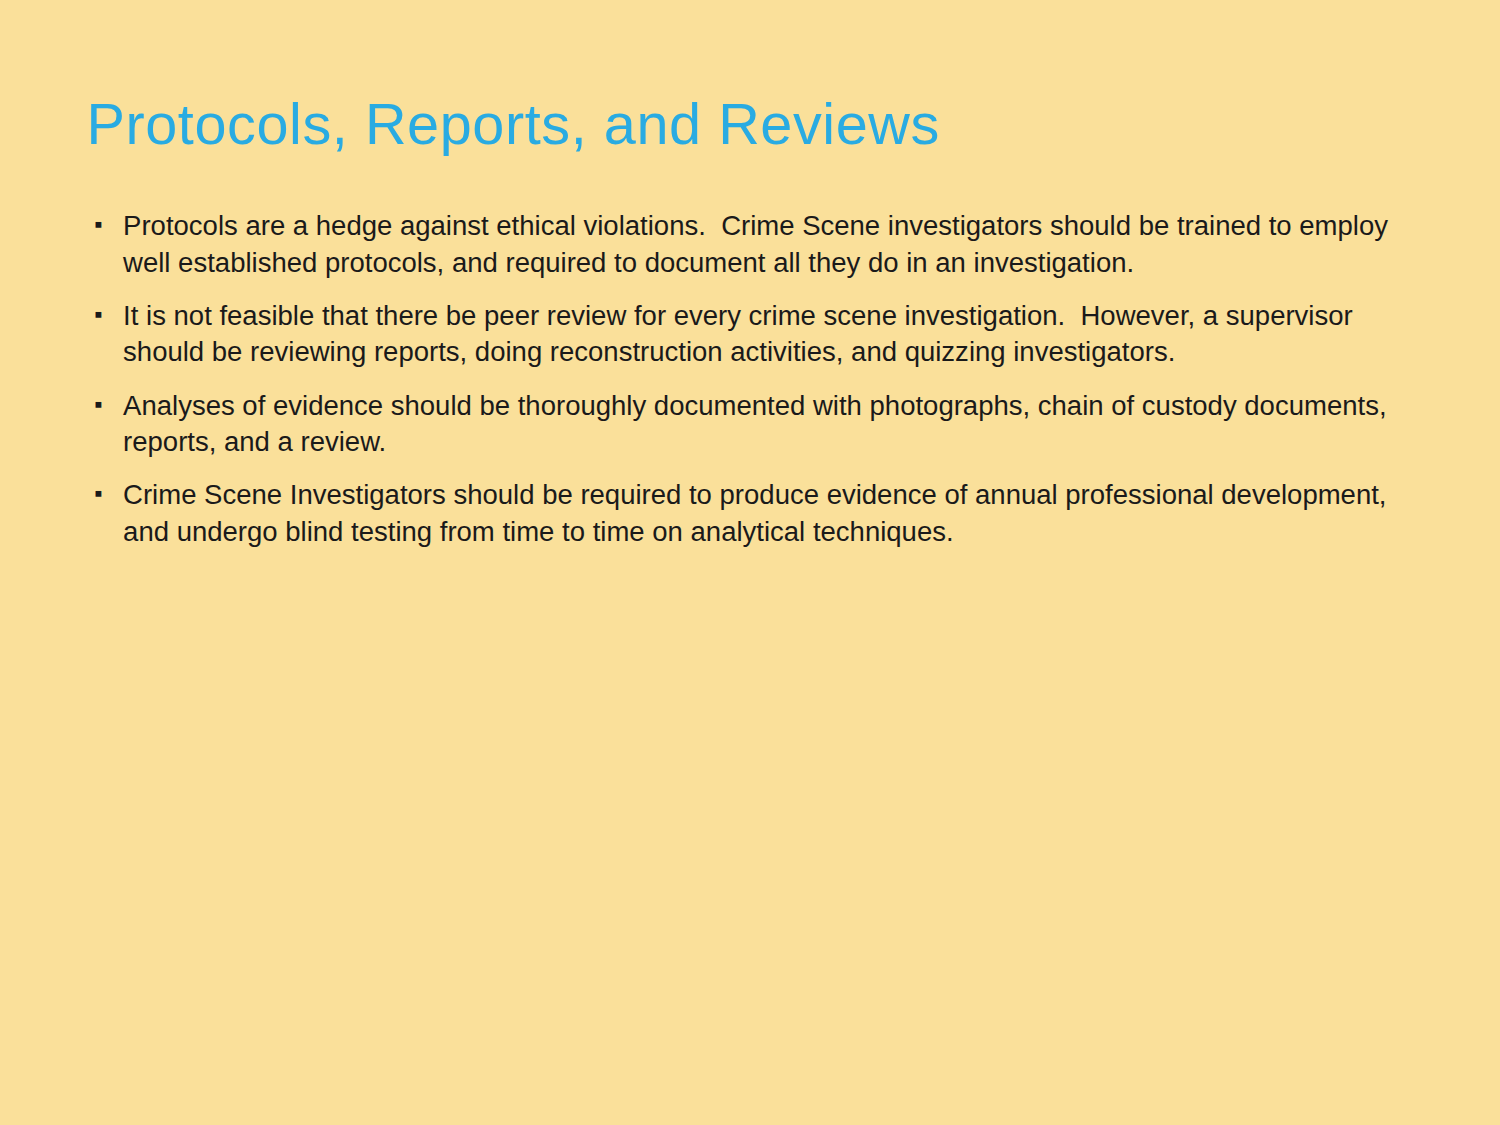Protocols, Reports, and Reviews
Protocols are a hedge against ethical violations. Crime Scene investigators should be trained to employ well established protocols, and required to document all they do in an investigation.
It is not feasible that there be peer review for every crime scene investigation. However, a supervisor should be reviewing reports, doing reconstruction activities, and quizzing investigators.
Analyses of evidence should be thoroughly documented with photographs, chain of custody documents, reports, and a review.
Crime Scene Investigators should be required to produce evidence of annual professional development, and undergo blind testing from time to time on analytical techniques.